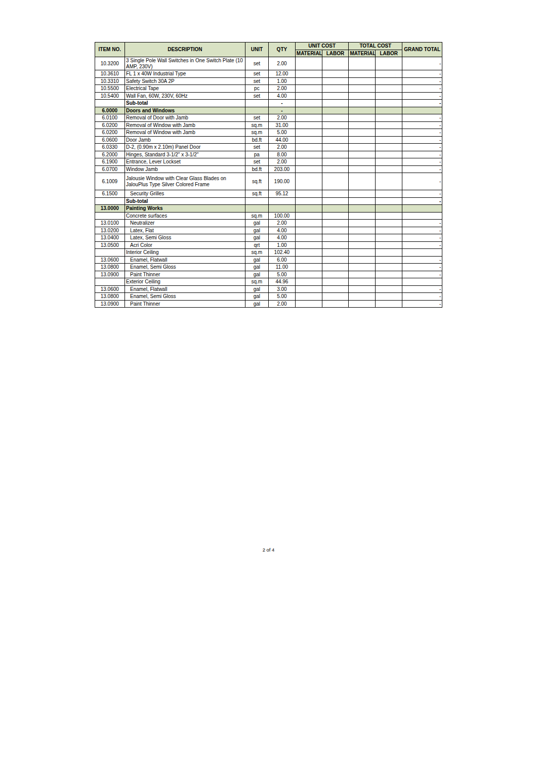| ITEM NO. | DESCRIPTION | UNIT | QTY | UNIT COST | TOTAL COST | GRAND TOTAL |
| --- | --- | --- | --- | --- | --- | --- |
| MATERIAL | LABOR | MATERIAL | LABOR |
| 10.3200 | 3 Single Pole Wall Switches in One Switch Plate (10 AMP, 230V) | set | 2.00 | | | | | - |
| 10.3610 | FL 1 x 40W Industrial Type | set | 12.00 | | | | | - |
| 10.3310 | Safety Switch 30A 2P | set | 1.00 | | | | | - |
| 10.5500 | Electrical Tape | pc | 2.00 | | | | | - |
| 10.5400 | Wall Fan, 60W, 230V, 60Hz | set | 4.00 | | | | | - |
| | Sub-total | | - | | | | | - |
| 6.0000 | Doors and Windows | | - | | | | | |
| 6.0100 | Removal of Door with Jamb | set | 2.00 | | | | | - |
| 6.0200 | Removal of Window with Jamb | sq.m | 31.00 | | | | | - |
| 6.0200 | Removal of Window with Jamb | sq.m | 5.00 | | | | | - |
| 6.0600 | Door Jamb | bd.ft | 44.00 | | | | | - |
| 6.0330 | D-2, (0.90m x 2.10m) Panel Door | set | 2.00 | | | | | - |
| 6.2000 | Hinges, Standard 3-1/2" x 3-1/2" | pa | 8.00 | | | | | - |
| 6.1900 | Entrance, Lever Lockset | set | 2.00 | | | | | - |
| 6.0700 | Window Jamb | bd.ft | 203.00 | | | | | - |
| 6.1009 | Jalousie Window with Clear Glass Blades on JalouPlus Type Silver Colored Frame | sq.ft | 190.00 | | | | | - |
| 6.1500 | Security Grilles | sq.ft | 95.12 | | | | | - |
| | Sub-total | | | | | | | - |
| 13.0000 | Painting Works | | | | | | | |
| | Concrete surfaces | sq.m | 100.00 | | | | | |
| 13.0100 | Neutralizer | gal | 2.00 | | | | | - |
| 13.0200 | Latex, Flat | gal | 4.00 | | | | | - |
| 13.0400 | Latex, Semi Gloss | gal | 4.00 | | | | | - |
| 13.0500 | Acri Color | qrt | 1.00 | | | | | - |
| | Interior Ceiling | sq.m | 102.40 | | | | | |
| 13.0600 | Enamel, Flatwall | gal | 6.00 | | | | | - |
| 13.0800 | Enamel, Semi Gloss | gal | 11.00 | | | | | - |
| 13.0900 | Paint Thinner | gal | 5.00 | | | | | - |
| | Exterior Ceiling | sq.m | 44.96 | | | | | |
| 13.0600 | Enamel, Flatwall | gal | 3.00 | | | | | - |
| 13.0800 | Enamel, Semi Gloss | gal | 5.00 | | | | | - |
| 13.0900 | Paint Thinner | gal | 2.00 | | | | | - |
2 of 4